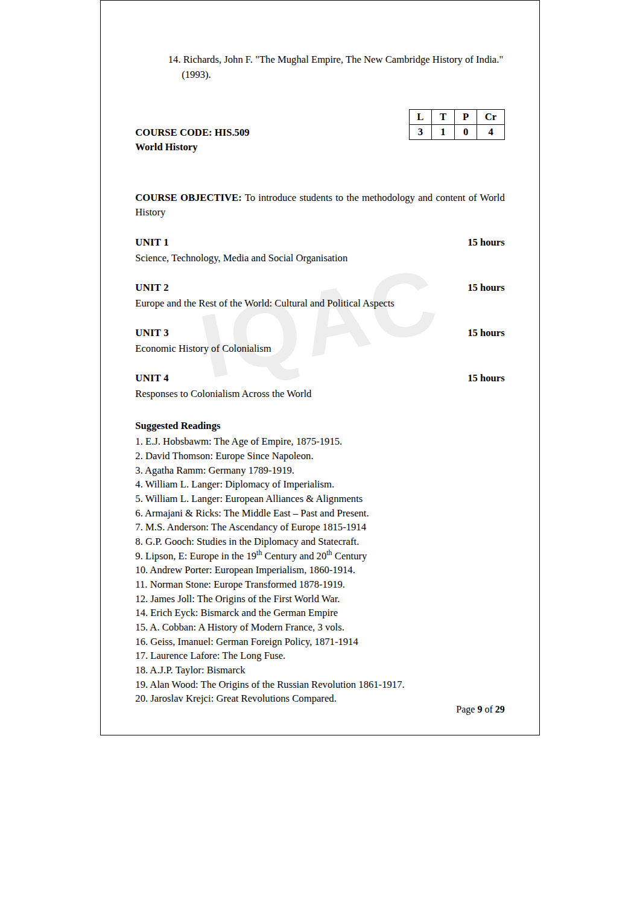IQAC
14. Richards, John F. "The Mughal Empire, The New Cambridge History of India." (1993).
| L | T | P | Cr |
| 3 | 1 | 0 | 4 |
COURSE CODE: HIS.509
World History
COURSE OBJECTIVE: To introduce students to the methodology and content of World History
UNIT 1 15 hours
Science, Technology, Media and Social Organisation
UNIT 2 15 hours
Europe and the Rest of the World: Cultural and Political Aspects
UNIT 3 15 hours
Economic History of Colonialism
UNIT 4 15 hours
Responses to Colonialism Across the World
Suggested Readings
1. E.J. Hobsbawm: The Age of Empire, 1875-1915.
2. David Thomson: Europe Since Napoleon.
3. Agatha Ramm: Germany 1789-1919.
4. William L. Langer: Diplomacy of Imperialism.
5. William L. Langer: European Alliances & Alignments
6. Armajani & Ricks: The Middle East – Past and Present.
7. M.S. Anderson: The Ascendancy of Europe 1815-1914
8. G.P. Gooch: Studies in the Diplomacy and Statecraft.
9. Lipson, E: Europe in the 19th Century and 20th Century
10. Andrew Porter: European Imperialism, 1860-1914.
11. Norman Stone: Europe Transformed 1878-1919.
12. James Joll: The Origins of the First World War.
14. Erich Eyck: Bismarck and the German Empire
15. A. Cobban: A History of Modern France, 3 vols.
16. Geiss, Imanuel: German Foreign Policy, 1871-1914
17. Laurence Lafore: The Long Fuse.
18. A.J.P. Taylor: Bismarck
19. Alan Wood: The Origins of the Russian Revolution 1861-1917.
20. Jaroslav Krejci: Great Revolutions Compared.
Page 9 of 29